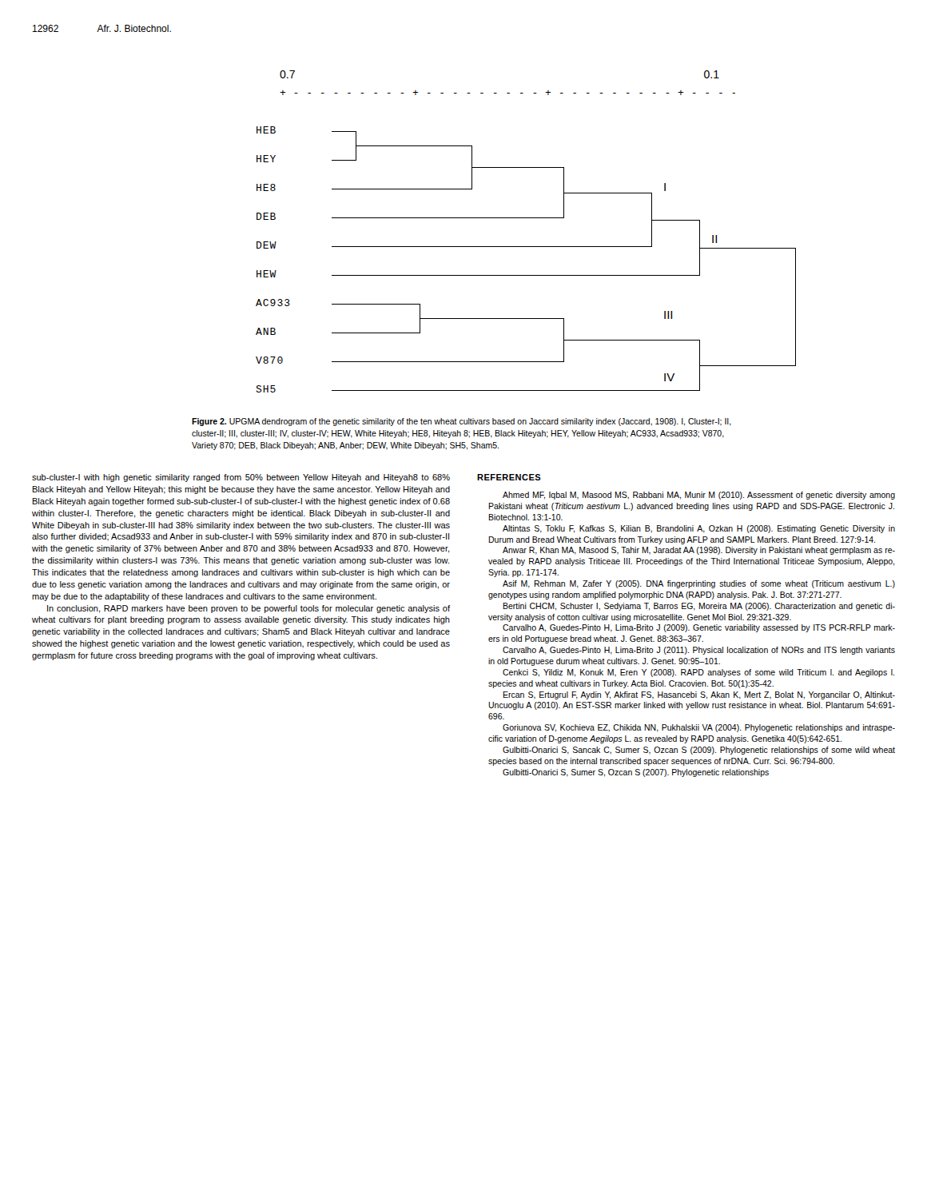12962 Afr. J. Biotechnol.
0.7
0.1
+ - - - - - - - - - + - - - - - - - - - + - - - - - - - - - + - - - - - - - - - + - - - - - - - - - +
HEB
HEY
HE8
DEB
DEW
HEW
AC933
ANB
V870
SH5
I
II
III
IV
Figure 2. UPGMA dendrogram of the genetic similarity of the ten wheat cultivars based on Jaccard similarity index (Jaccard, 1908). I, Cluster-I; II, cluster-II; III, cluster-III; IV, cluster-IV; HEW, White Hiteyah; HE8, Hiteyah 8; HEB, Black Hiteyah; HEY, Yellow Hiteyah; AC933, Acsad933; V870, Variety 870; DEB, Black Dibeyah; ANB, Anber; DEW, White Dibeyah; SH5, Sham5.
sub-cluster-I with high genetic similarity ranged from 50% between Yellow Hiteyah and Hiteyah8 to 68% Black Hiteyah and Yellow Hiteyah; this might be because they have the same ancestor. Yellow Hiteyah and Black Hiteyah again together formed sub-sub-cluster-I of sub-cluster-I with the highest genetic index of 0.68 within cluster-I. Therefore, the genetic characters might be identical. Black Dibeyah in sub-cluster-II and White Dibeyah in sub-cluster-III had 38% similarity index between the two sub-clusters. The cluster-III was also further divided; Acsad933 and Anber in sub-cluster-I with 59% similarity index and 870 in sub-cluster-II with the genetic similarity of 37% between Anber and 870 and 38% between Acsad933 and 870. However, the dissimilarity within clusters-I was 73%. This means that genetic variation among sub-cluster was low. This indicates that the relatedness among landraces and cultivars within sub-cluster is high which can be due to less genetic variation among the landraces and cultivars and may originate from the same origin, or may be due to the adaptability of these landraces and cultivars to the same environment.
In conclusion, RAPD markers have been proven to be powerful tools for molecular genetic analysis of wheat cultivars for plant breeding program to assess available genetic diversity. This study indicates high genetic variability in the collected landraces and cultivars; Sham5 and Black Hiteyah cultivar and landrace showed the highest genetic variation and the lowest genetic variation, respectively, which could be used as germplasm for future cross breeding programs with the goal of improving wheat cultivars.
REFERENCES
Ahmed MF, Iqbal M, Masood MS, Rabbani MA, Munir M (2010). Assessment of genetic diversity among Pakistani wheat (Triticum aestivum L.) advanced breeding lines using RAPD and SDS-PAGE. Electronic J. Biotechnol. 13:1-10.
Altintas S, Toklu F, Kafkas S, Kilian B, Brandolini A, Ozkan H (2008). Estimating Genetic Diversity in Durum and Bread Wheat Cultivars from Turkey using AFLP and SAMPL Markers. Plant Breed. 127:9-14.
Anwar R, Khan MA, Masood S, Tahir M, Jaradat AA (1998). Diversity in Pakistani wheat germplasm as revealed by RAPD analysis Triticeae III. Proceedings of the Third International Triticeae Symposium, Aleppo, Syria. pp. 171-174.
Asif M, Rehman M, Zafer Y (2005). DNA fingerprinting studies of some wheat (Triticum aestivum L.) genotypes using random amplified polymorphic DNA (RAPD) analysis. Pak. J. Bot. 37:271-277.
Bertini CHCM, Schuster I, Sedyiama T, Barros EG, Moreira MA (2006). Characterization and genetic diversity analysis of cotton cultivar using microsatellite. Genet Mol Biol. 29:321-329.
Carvalho A, Guedes-Pinto H, Lima-Brito J (2009). Genetic variability assessed by ITS PCR-RFLP markers in old Portuguese bread wheat. J. Genet. 88:363–367.
Carvalho A, Guedes-Pinto H, Lima-Brito J (2011). Physical localization of NORs and ITS length variants in old Portuguese durum wheat cultivars. J. Genet. 90:95–101.
Cenkci S, Yildiz M, Konuk M, Eren Y (2008). RAPD analyses of some wild Triticum l. and Aegilops l. species and wheat cultivars in Turkey. Acta Biol. Cracovien. Bot. 50(1):35-42.
Ercan S, Ertugrul F, Aydin Y, Akfirat FS, Hasancebi S, Akan K, Mert Z, Bolat N, Yorgancilar O, Altinkut-Uncuoglu A (2010). An EST-SSR marker linked with yellow rust resistance in wheat. Biol. Plantarum 54:691-696.
Goriunova SV, Kochieva EZ, Chikida NN, Pukhalskii VA (2004). Phylogenetic relationships and intraspecific variation of D-genome Aegilops L. as revealed by RAPD analysis. Genetika 40(5):642-651.
Gulbitti-Onarici S, Sancak C, Sumer S, Ozcan S (2009). Phylogenetic relationships of some wild wheat species based on the internal transcribed spacer sequences of nrDNA. Curr. Sci. 96:794-800.
Gulbitti-Onarici S, Sumer S, Ozcan S (2007). Phylogenetic relationships